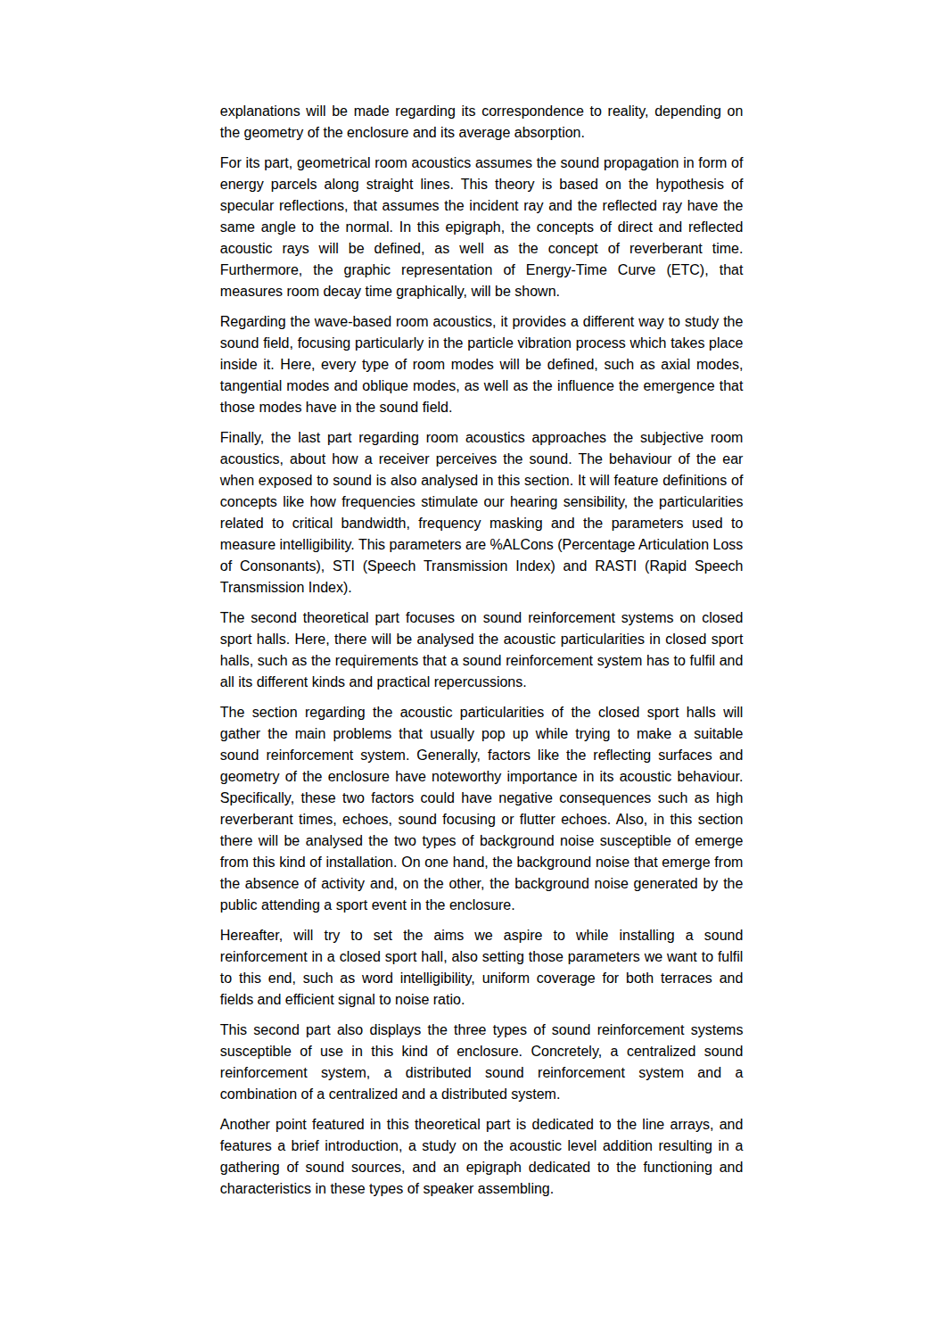explanations will be made regarding its correspondence to reality, depending on the geometry of the enclosure and its average absorption.
For its part, geometrical room acoustics assumes the sound propagation in form of energy parcels along straight lines. This theory is based on the hypothesis of specular reflections, that assumes the incident ray and the reflected ray have the same angle to the normal. In this epigraph, the concepts of direct and reflected acoustic rays will be defined, as well as the concept of reverberant time. Furthermore, the graphic representation of Energy-Time Curve (ETC), that measures room decay time graphically, will be shown.
Regarding the wave-based room acoustics, it provides a different way to study the sound field, focusing particularly in the particle vibration process which takes place inside it. Here, every type of room modes will be defined, such as axial modes, tangential modes and oblique modes, as well as the influence the emergence that those modes have in the sound field.
Finally, the last part regarding room acoustics approaches the subjective room acoustics, about how a receiver perceives the sound. The behaviour of the ear when exposed to sound is also analysed in this section. It will feature definitions of concepts like how frequencies stimulate our hearing sensibility, the particularities related to critical bandwidth, frequency masking and the parameters used to measure intelligibility. This parameters are %ALCons (Percentage Articulation Loss of Consonants), STI (Speech Transmission Index) and RASTI (Rapid Speech Transmission Index).
The second theoretical part focuses on sound reinforcement systems on closed sport halls. Here, there will be analysed the acoustic particularities in closed sport halls, such as the requirements that a sound reinforcement system has to fulfil and all its different kinds and practical repercussions.
The section regarding the acoustic particularities of the closed sport halls will gather the main problems that usually pop up while trying to make a suitable sound reinforcement system. Generally, factors like the reflecting surfaces and geometry of the enclosure have noteworthy importance in its acoustic behaviour. Specifically, these two factors could have negative consequences such as high reverberant times, echoes, sound focusing or flutter echoes. Also, in this section there will be analysed the two types of background noise susceptible of emerge from this kind of installation. On one hand, the background noise that emerge from the absence of activity and, on the other, the background noise generated by the public attending a sport event in the enclosure.
Hereafter, will try to set the aims we aspire to while installing a sound reinforcement in a closed sport hall, also setting those parameters we want to fulfil to this end, such as word intelligibility, uniform coverage for both terraces and fields and efficient signal to noise ratio.
This second part also displays the three types of sound reinforcement systems susceptible of use in this kind of enclosure. Concretely, a centralized sound reinforcement system, a distributed sound reinforcement system and a combination of a centralized and a distributed system.
Another point featured in this theoretical part is dedicated to the line arrays, and features a brief introduction, a study on the acoustic level addition resulting in a gathering of sound sources, and an epigraph dedicated to the functioning and characteristics in these types of speaker assembling.